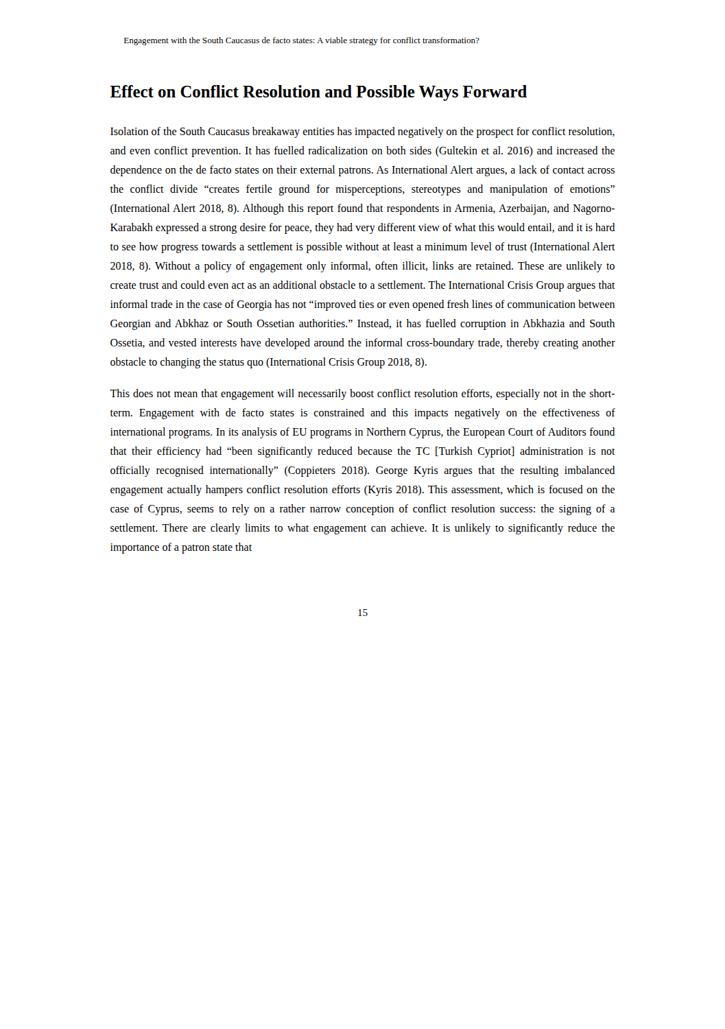Engagement with the South Caucasus de facto states: A viable strategy for conflict transformation?
Effect on Conflict Resolution and Possible Ways Forward
Isolation of the South Caucasus breakaway entities has impacted negatively on the prospect for conflict resolution, and even conflict prevention. It has fuelled radicalization on both sides (Gultekin et al. 2016) and increased the dependence on the de facto states on their external patrons. As International Alert argues, a lack of contact across the conflict divide “creates fertile ground for misperceptions, stereotypes and manipulation of emotions” (International Alert 2018, 8). Although this report found that respondents in Armenia, Azerbaijan, and Nagorno-Karabakh expressed a strong desire for peace, they had very different view of what this would entail, and it is hard to see how progress towards a settlement is possible without at least a minimum level of trust (International Alert 2018, 8). Without a policy of engagement only informal, often illicit, links are retained. These are unlikely to create trust and could even act as an additional obstacle to a settlement. The International Crisis Group argues that informal trade in the case of Georgia has not “improved ties or even opened fresh lines of communication between Georgian and Abkhaz or South Ossetian authorities.” Instead, it has fuelled corruption in Abkhazia and South Ossetia, and vested interests have developed around the informal cross-boundary trade, thereby creating another obstacle to changing the status quo (International Crisis Group 2018, 8).
This does not mean that engagement will necessarily boost conflict resolution efforts, especially not in the short-term. Engagement with de facto states is constrained and this impacts negatively on the effectiveness of international programs. In its analysis of EU programs in Northern Cyprus, the European Court of Auditors found that their efficiency had “been significantly reduced because the TC [Turkish Cypriot] administration is not officially recognised internationally” (Coppieters 2018). George Kyris argues that the resulting imbalanced engagement actually hampers conflict resolution efforts (Kyris 2018). This assessment, which is focused on the case of Cyprus, seems to rely on a rather narrow conception of conflict resolution success: the signing of a settlement. There are clearly limits to what engagement can achieve. It is unlikely to significantly reduce the importance of a patron state that
15